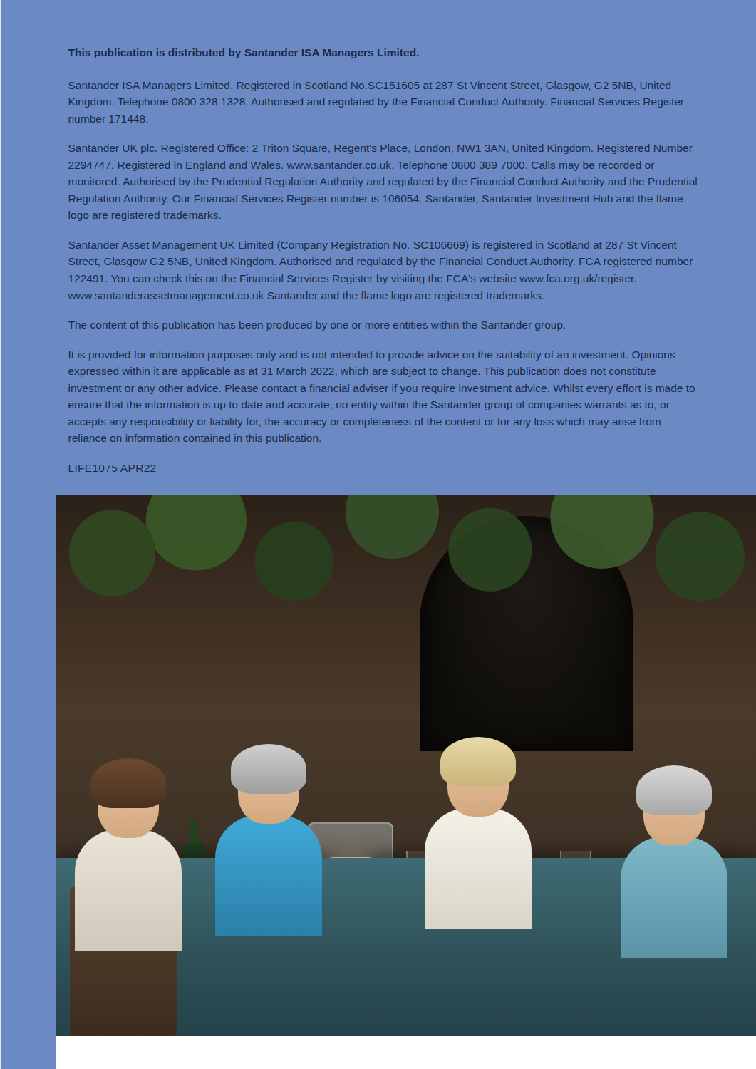This publication is distributed by Santander ISA Managers Limited.
Santander ISA Managers Limited. Registered in Scotland No.SC151605 at 287 St Vincent Street, Glasgow, G2 5NB, United Kingdom. Telephone 0800 328 1328. Authorised and regulated by the Financial Conduct Authority. Financial Services Register number 171448.
Santander UK plc. Registered Office: 2 Triton Square, Regent's Place, London, NW1 3AN, United Kingdom. Registered Number 2294747. Registered in England and Wales. www.santander.co.uk. Telephone 0800 389 7000. Calls may be recorded or monitored. Authorised by the Prudential Regulation Authority and regulated by the Financial Conduct Authority and the Prudential Regulation Authority. Our Financial Services Register number is 106054. Santander, Santander Investment Hub and the flame logo are registered trademarks.
Santander Asset Management UK Limited (Company Registration No. SC106669) is registered in Scotland at 287 St Vincent Street, Glasgow G2 5NB, United Kingdom. Authorised and regulated by the Financial Conduct Authority. FCA registered number 122491. You can check this on the Financial Services Register by visiting the FCA's website www.fca.org.uk/register. www.santanderassetmanagement.co.uk Santander and the flame logo are registered trademarks.
The content of this publication has been produced by one or more entities within the Santander group.
It is provided for information purposes only and is not intended to provide advice on the suitability of an investment. Opinions expressed within it are applicable as at 31 March 2022, which are subject to change. This publication does not constitute investment or any other advice. Please contact a financial adviser if you require investment advice. Whilst every effort is made to ensure that the information is up to date and accurate, no entity within the Santander group of companies warrants as to, or accepts any responsibility or liability for, the accuracy or completeness of the content or for any loss which may arise from reliance on information contained in this publication.
LIFE1075 APR22